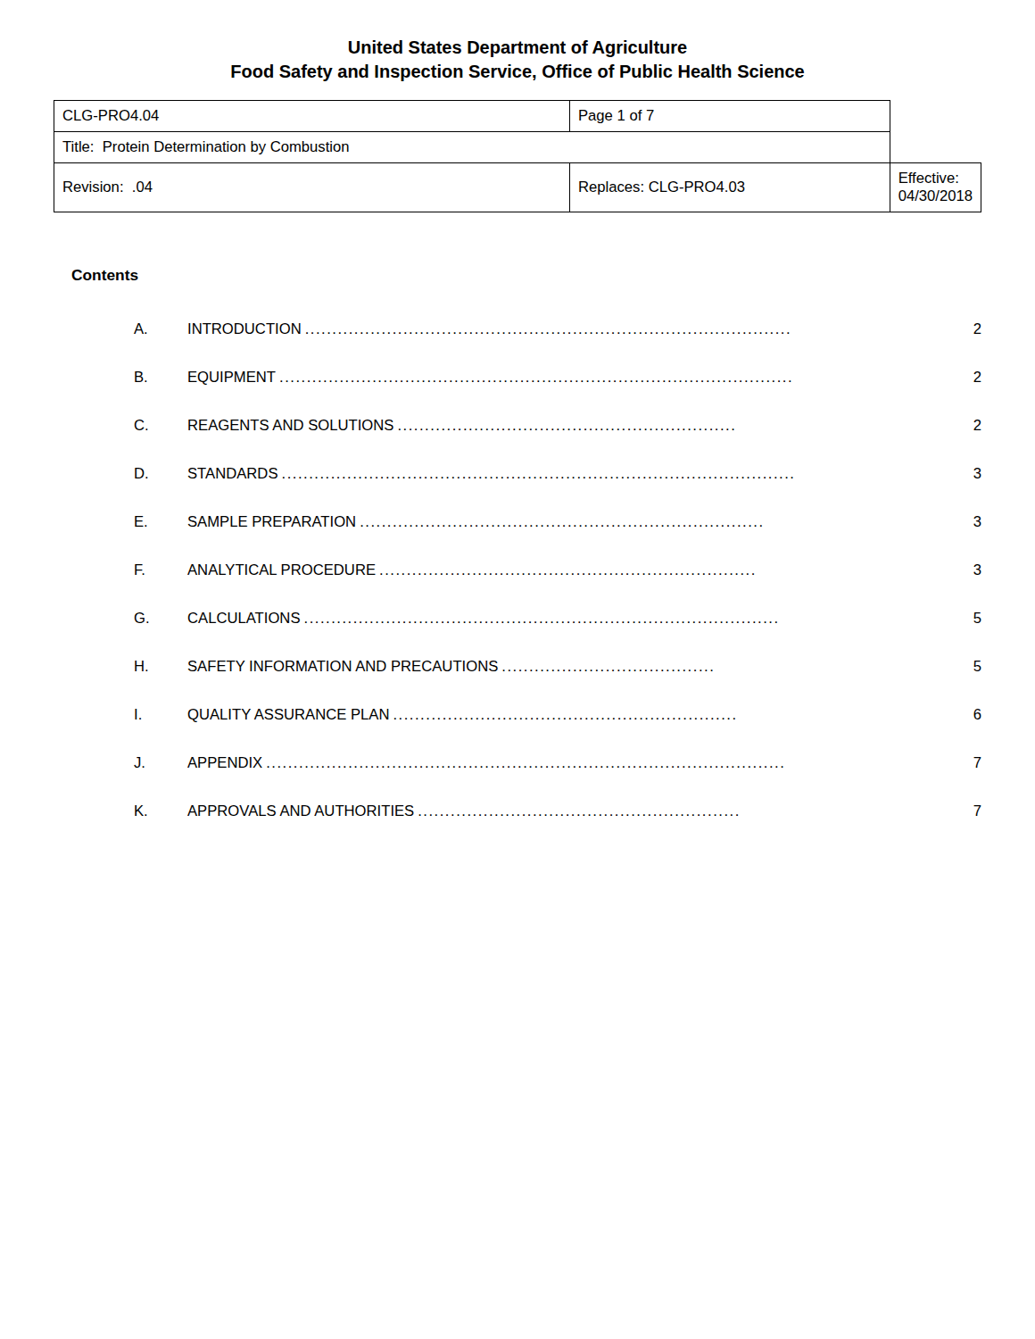United States Department of Agriculture
Food Safety and Inspection Service, Office of Public Health Science
| CLG-PRO4.04 | Page 1 of 7 |
| Title: Protein Determination by Combustion |
| Revision: .04 | Replaces: CLG-PRO4.03 | Effective: 04/30/2018 |
Contents
A. INTRODUCTION ......................................................................................... 2
B. EQUIPMENT .............................................................................................. 2
C. REAGENTS AND SOLUTIONS .............................................................. 2
D. STANDARDS .............................................................................................. 3
E. SAMPLE PREPARATION .......................................................................... 3
F. ANALYTICAL PROCEDURE ..................................................................... 3
G. CALCULATIONS ....................................................................................... 5
H. SAFETY INFORMATION AND PRECAUTIONS ....................................... 5
I. QUALITY ASSURANCE PLAN ............................................................... 6
J. APPENDIX ............................................................................................... 7
K. APPROVALS AND AUTHORITIES ........................................................... 7